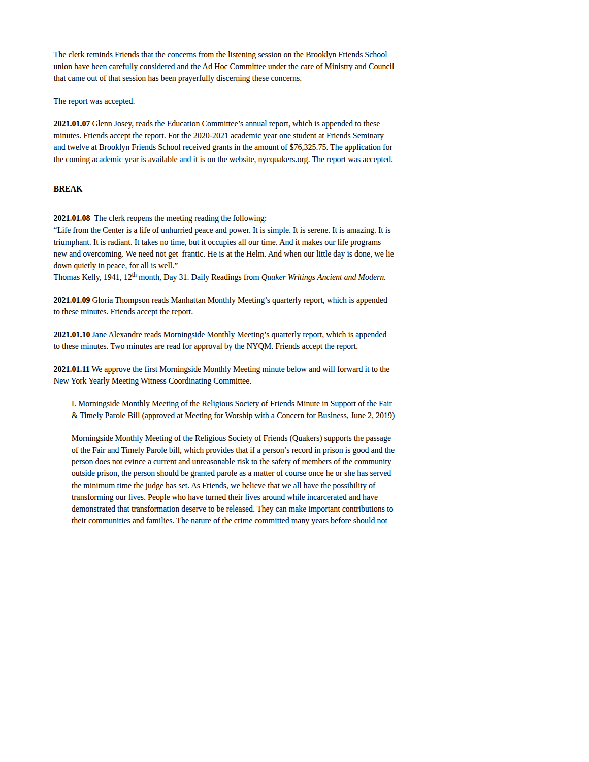The clerk reminds Friends that the concerns from the listening session on the Brooklyn Friends School union have been carefully considered and the Ad Hoc Committee under the care of Ministry and Council that came out of that session has been prayerfully discerning these concerns.
The report was accepted.
2021.01.07 Glenn Josey, reads the Education Committee’s annual report, which is appended to these minutes. Friends accept the report. For the 2020-2021 academic year one student at Friends Seminary and twelve at Brooklyn Friends School received grants in the amount of $76,325.75. The application for the coming academic year is available and it is on the website, nycquakers.org. The report was accepted.
BREAK
2021.01.08 The clerk reopens the meeting reading the following:
“Life from the Center is a life of unhurried peace and power. It is simple. It is serene. It is amazing. It is triumphant. It is radiant. It takes no time, but it occupies all our time. And it makes our life programs new and overcoming. We need not get frantic. He is at the Helm. And when our little day is done, we lie down quietly in peace, for all is well.”
Thomas Kelly, 1941, 12th month, Day 31. Daily Readings from Quaker Writings Ancient and Modern.
2021.01.09 Gloria Thompson reads Manhattan Monthly Meeting’s quarterly report, which is appended to these minutes. Friends accept the report.
2021.01.10 Jane Alexandre reads Morningside Monthly Meeting’s quarterly report, which is appended to these minutes. Two minutes are read for approval by the NYQM. Friends accept the report.
2021.01.11 We approve the first Morningside Monthly Meeting minute below and will forward it to the New York Yearly Meeting Witness Coordinating Committee.
I. Morningside Monthly Meeting of the Religious Society of Friends Minute in Support of the Fair & Timely Parole Bill (approved at Meeting for Worship with a Concern for Business, June 2, 2019)
Morningside Monthly Meeting of the Religious Society of Friends (Quakers) supports the passage of the Fair and Timely Parole bill, which provides that if a person’s record in prison is good and the person does not evince a current and unreasonable risk to the safety of members of the community outside prison, the person should be granted parole as a matter of course once he or she has served the minimum time the judge has set. As Friends, we believe that we all have the possibility of transforming our lives. People who have turned their lives around while incarcerated and have demonstrated that transformation deserve to be released. They can make important contributions to their communities and families. The nature of the crime committed many years before should not